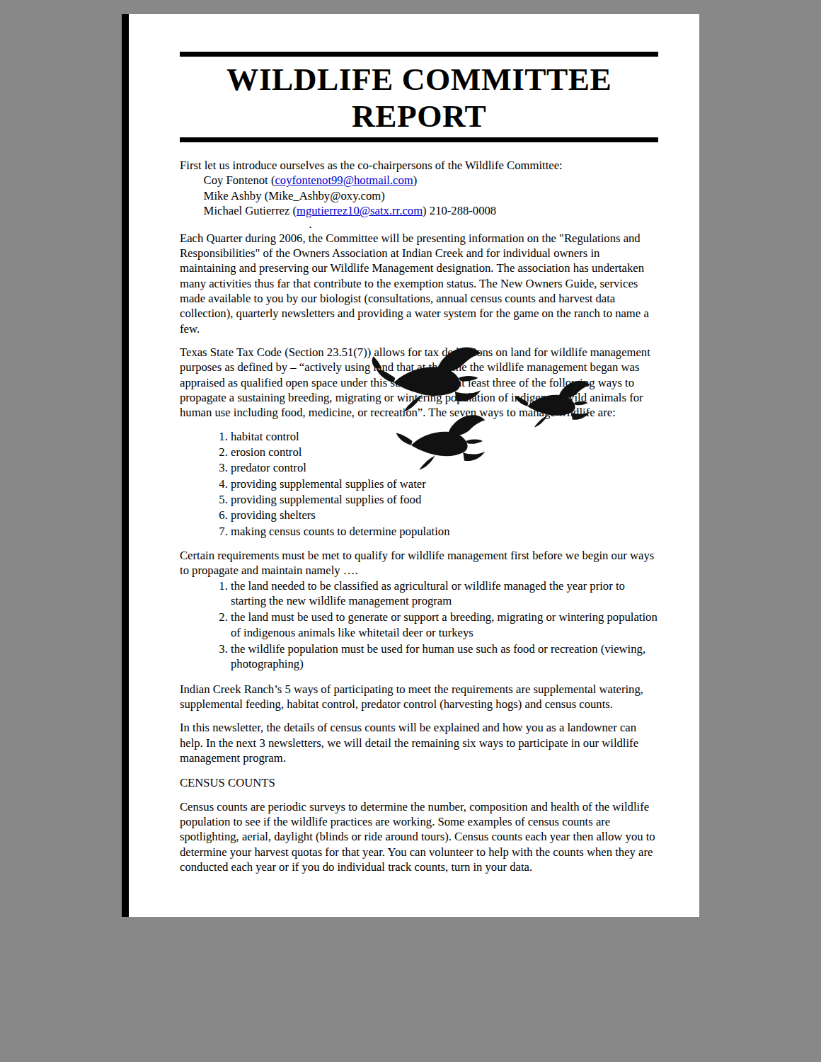WILDLIFE COMMITTEE REPORT
First let us introduce ourselves as the co-chairpersons of the Wildlife Committee:
Coy Fontenot (coyfontenot99@hotmail.com)
Mike Ashby (Mike_Ashby@oxy.com)
Michael Gutierrez (mgutierrez10@satx.rr.com) 210-288-0008
.
Each Quarter during 2006, the Committee will be presenting information on the "Regulations and Responsibilities" of the Owners Association at Indian Creek and for individual owners in maintaining and preserving our Wildlife Management designation. The association has undertaken many activities thus far that contribute to the exemption status. The New Owners Guide, services made available to you by our biologist (consultations, annual census counts and harvest data collection), quarterly newsletters and providing a water system for the game on the ranch to name a few.
Texas State Tax Code (Section 23.51(7)) allows for tax deductions on land for wildlife management purposes as defined by – “actively using land that at the time the wildlife management began was appraised as qualified open space under this subchapter in at least three of the following ways to propagate a sustaining breeding, migrating or wintering population of indigenous wild animals for human use including food, medicine, or recreation”. The seven ways to manage wildlife are:
habitat control
erosion control
predator control
providing supplemental supplies of water
providing supplemental supplies of food
providing shelters
making census counts to determine population
Certain requirements must be met to qualify for wildlife management first before we begin our ways to propagate and maintain namely ….
the land needed to be classified as agricultural or wildlife managed the year prior to starting the new wildlife management program
the land must be used to generate or support a breeding, migrating or wintering population of indigenous animals like whitetail deer or turkeys
the wildlife population must be used for human use such as food or recreation (viewing, photographing)
Indian Creek Ranch’s 5 ways of participating to meet the requirements are supplemental watering, supplemental feeding, habitat control, predator control (harvesting hogs) and census counts.
In this newsletter, the details of census counts will be explained and how you as a landowner can help. In the next 3 newsletters, we will detail the remaining six ways to participate in our wildlife management program.
CENSUS COUNTS
Census counts are periodic surveys to determine the number, composition and health of the wildlife population to see if the wildlife practices are working. Some examples of census counts are spotlighting, aerial, daylight (blinds or ride around tours). Census counts each year then allow you to determine your harvest quotas for that year. You can volunteer to help with the counts when they are conducted each year or if you do individual track counts, turn in your data.